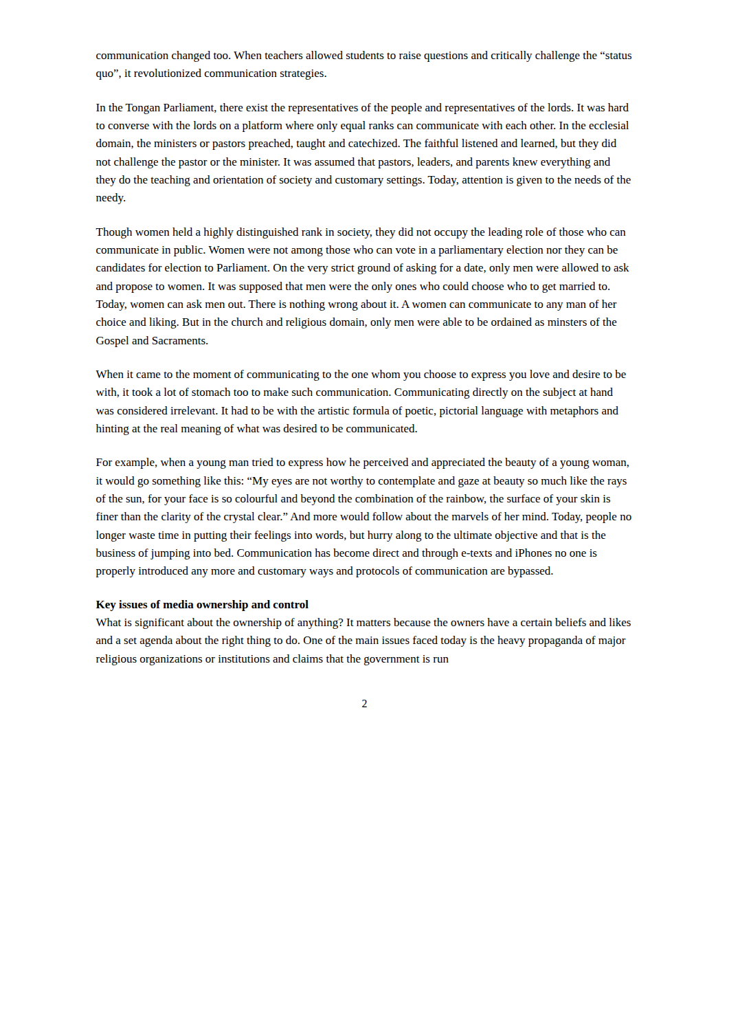communication changed too. When teachers allowed students to raise questions and critically challenge the “status quo”, it revolutionized communication strategies.
In the Tongan Parliament, there exist the representatives of the people and representatives of the lords. It was hard to converse with the lords on a platform where only equal ranks can communicate with each other. In the ecclesial domain, the ministers or pastors preached, taught and catechized. The faithful listened and learned, but they did not challenge the pastor or the minister. It was assumed that pastors, leaders, and parents knew everything and they do the teaching and orientation of society and customary settings. Today, attention is given to the needs of the needy.
Though women held a highly distinguished rank in society, they did not occupy the leading role of those who can communicate in public. Women were not among those who can vote in a parliamentary election nor they can be candidates for election to Parliament. On the very strict ground of asking for a date, only men were allowed to ask and propose to women. It was supposed that men were the only ones who could choose who to get married to. Today, women can ask men out. There is nothing wrong about it. A women can communicate to any man of her choice and liking. But in the church and religious domain, only men were able to be ordained as minsters of the Gospel and Sacraments.
When it came to the moment of communicating to the one whom you choose to express you love and desire to be with, it took a lot of stomach too to make such communication. Communicating directly on the subject at hand was considered irrelevant. It had to be with the artistic formula of poetic, pictorial language with metaphors and hinting at the real meaning of what was desired to be communicated.
For example, when a young man tried to express how he perceived and appreciated the beauty of a young woman, it would go something like this: “My eyes are not worthy to contemplate and gaze at beauty so much like the rays of the sun, for your face is so colourful and beyond the combination of the rainbow, the surface of your skin is finer than the clarity of the crystal clear.” And more would follow about the marvels of her mind. Today, people no longer waste time in putting their feelings into words, but hurry along to the ultimate objective and that is the business of jumping into bed. Communication has become direct and through e-texts and iPhones no one is properly introduced any more and customary ways and protocols of communication are bypassed.
Key issues of media ownership and control
What is significant about the ownership of anything? It matters because the owners have a certain beliefs and likes and a set agenda about the right thing to do. One of the main issues faced today is the heavy propaganda of major religious organizations or institutions and claims that the government is run
2